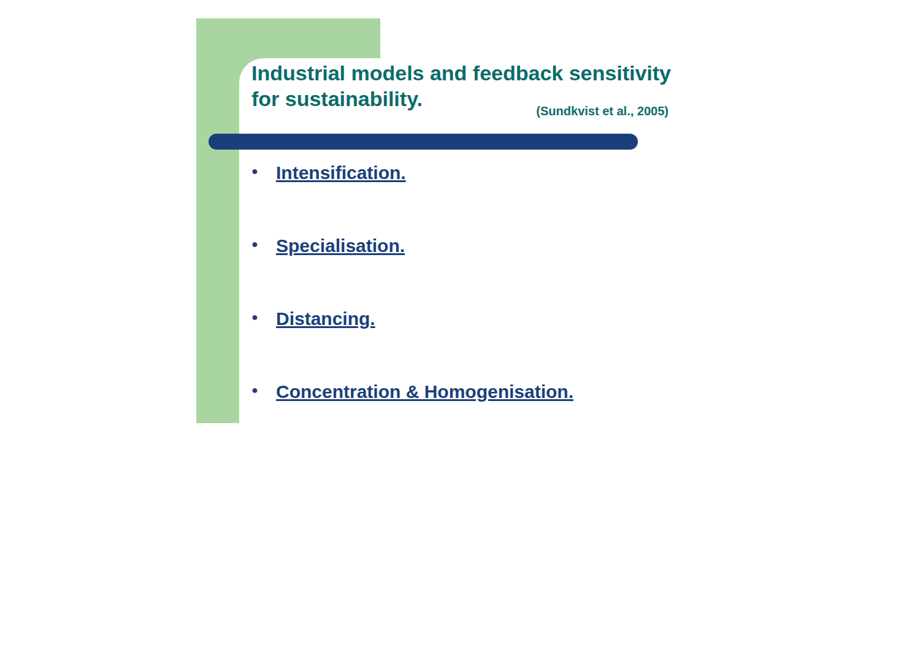Industrial models and feedback sensitivity for sustainability.
(Sundkvist et al., 2005)
Intensification.
Specialisation.
Distancing.
Concentration & Homogenisation.